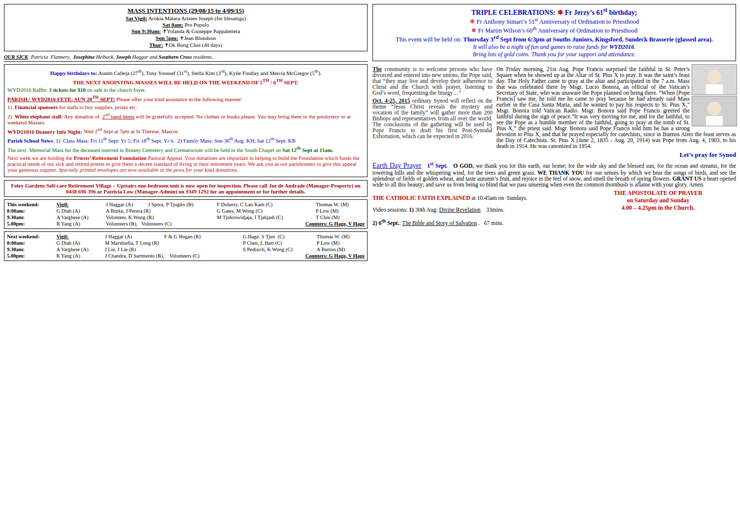MASS INTENTIONS (29/08/15 to 4/09/15)
Sat Vigil: Arokia Malara Aristen Joseph (for blessings)
Sat 8am: Pro Populo
Sun 9:30am: ✝Yolanda & Giuseppe Pappalettera
Sun 5pm: ✝Jean Blundson
Thur: ✝Ok Bong Choi (40 days)
OUR SICK: Patricia Flannery, Josephine Helback, Joseph Haggar and Southern Cross residents…
Happy birthdays to: Austin Calleja (27th), Tony Youssef (31st), Stella Kim (3rd), Kylie Findlay and Mercia McGregor (5th).
THE NEXT ANOINTING MASSES WILL BE HELD ON THE WEEKEND OF 5TH / 6TH SEPT.
WYD2016 Raffle: 3 tickets for $10 on sale in the church foyer.
PARISH / WYD2016 FETE: SUN 20TH SEPT: Please offer your kind assistance in the following manner:
1) Financial sponsors for stalls to buy supplies, prizes etc.
2) White elephant stall: Any donation of 2nd hand items will be gratefully accepted. No clothes or books please. You may bring them to the presbytery or at weekend Masses.
WYD21016 Deanery Info Night: Wed 2nd Sept at 7pm at St Therese, Mascot.
Parish School News: 1) Class Mass: Fri 11th Sept: Yr 5; Fri 18th Sept: Yr 6. 2) Family Mass: Sun 30th Aug: KH; Sat 12th Sept: KB
The next Memorial Mass for the deceased interred in Botany Cemetery and Crematorium will be held in the South Chapel on Sat 12th Sept at 11am.
Next week we are holding the Priests’ Retirement Foundation Pastoral Appeal. Your donations are important in helping to build the Foundation which funds the practical needs of our sick and retired priests to give them a decent standard of living in their retirement years. We ask you as our parishioners to give this appeal your generous support. Specially printed envelopes are now available in the pews for your kind donations.
Foley Gardens Self-care Retirement Village – Upstairs one-bedroom unit is now open for inspection. Please call Joe de Andrade (Manager-Property) on 0438 696 396 or Patricia Low (Manager-Admin) on 9349 1292 for an appointment or for further details.
| This weekend: | Vigil: | J Haggar (A) | J Spora, P Tjugito (R) | F Doherty, C Lan Kam (C) | Thomas W. (M) |
| 8:00am: | G Diab (A) | A Burke, J Perera (R) | G Gates, M Wong (C) | P Low (M) |
| 9.30am: | A Varghese (A) | Volunteer, K Wong (R) | M Tjokrowidjaja, I Tjahjadi (C) | T Chin (M) |
| 5.00pm: | R Yang (A) | Volunteers (R), Volunteers (C) | Counters: G Hage, V Hage |
| Next weekend: | Vigil: | J Haggar (A) | F & G Hogan (R) | G Hage, S Tjen (C) | Thomas W. (M) |
| 8:00am: | G Diab (A) | M Marshiella, T Long (R) | P Chen, L Hart (C) | P Low (M) |
| 9.30am: | A Varghese (A) | I Lie, J Lie (R) | S Pedisich, K Wong (C) | A Burton (M) |
| 5.00pm: | R Yang (A) | J Chandra, D Sarmiento (R), Volunteers (C) | Counters: G Hage, V Hage |
TRIPLE CELEBRATIONS: ❄ Fr Jerzy’s 61st birthday;
❄ Fr Anthony Simari’s 51st Anniversary of Ordination to Priesthood
❄ Fr Martin Wilson’s 60th Anniversary of Ordination to Priesthood
This event will be held on: Thursday 3rd Sept from 6:3pm at Souths Juniors, Kingsford, Sundeck Brasserie (glassed area).
It will also be a night of fun and games to raise funds for WYD2016.
Bring lots of gold coins. Thank you for your support and attendance.
The community is to welcome persons who have divorced and entered into new unions, the Pope said, that “they may live and develop their adherence to Christ and the Church with prayer, listening to God’s word, frequenting the liturgy…”
Oct. 4-25, 2015 ordinary Synod will reflect on the theme “Jesus Christ reveals the mystery and vocation of the family” will gather more than 200 Bishops and representatives from all over the world. The conclusions of the gathering will be used by Pope Francis to draft his first Post-Synodal Exhortation, which can be expected in 2016.
On Friday morning, 21st Aug. Pope Francis surprised the faithful in St. Peter’s Square when he showed up at the Altar of St. Pius X to pray. It was the saint’s feast day. The Holy Father came to pray at the altar and participated in the 7 a.m. Mass that was celebrated there by Msgr. Lucio Bonora, an official of the Vatican’s Secretary of State, who was unaware the Pope planned on being there. “When [Pope Francis] saw me, he told me he came to pray because he had already said Mass earlier in the Casa Santa Marta, and he wanted to pay his respects to St. Pius X,” Msgr. Bonora told Vatican Radio. Msgr. Bonora said Pope Francis greeted the faithful during the sign of peace.“It was very moving for me, and for the faithful, to see the Pope as a humble member of the faithful, going to pray at the tomb of St. Pius X,” the priest said. Msgr. Bonora said Pope Francis told him he has a strong devotion to Pius X, and that he prayed especially for catechists, since in Buenos Aires the feast serves as the Day of Catechists. St. Pius X (June 2, 1835 - Aug. 20, 1914) was Pope from Aug. 4, 1903, to his death in 1914. He was canonized in 1954.
Let’s pray for Synod
Earth Day Prayer 1st Sept. O GOD, we thank you for this earth, our home; for the wide sky and the blessed sun, for the ocean and streams, for the towering hills and the whispering wind, for the trees and green grass. WE THANK YOU for our senses by which we hear the songs of birds, and see the splendour of fields of golden wheat, and taste autumn’s fruit, and rejoice in the feel of snow, and smell the breath of spring flowers. GRANT US a heart opened wide to all this beauty; and save us from being so blind that we pass unseeing when even the common thornbush is aflame with your glory. Amen.
THE CATHOLIC FAITH EXPLAINED at 10.45am on Sundays.
Video sessions: 1) 30th Aug: Divine Revelation 33mins.
2) 6th Sept.: The Bible and Story of Salvation . 67 mins.
THE APOSTOLATE OF PRAYER
on Saturday and Sunday
4.00 – 4.25pm in the Church.